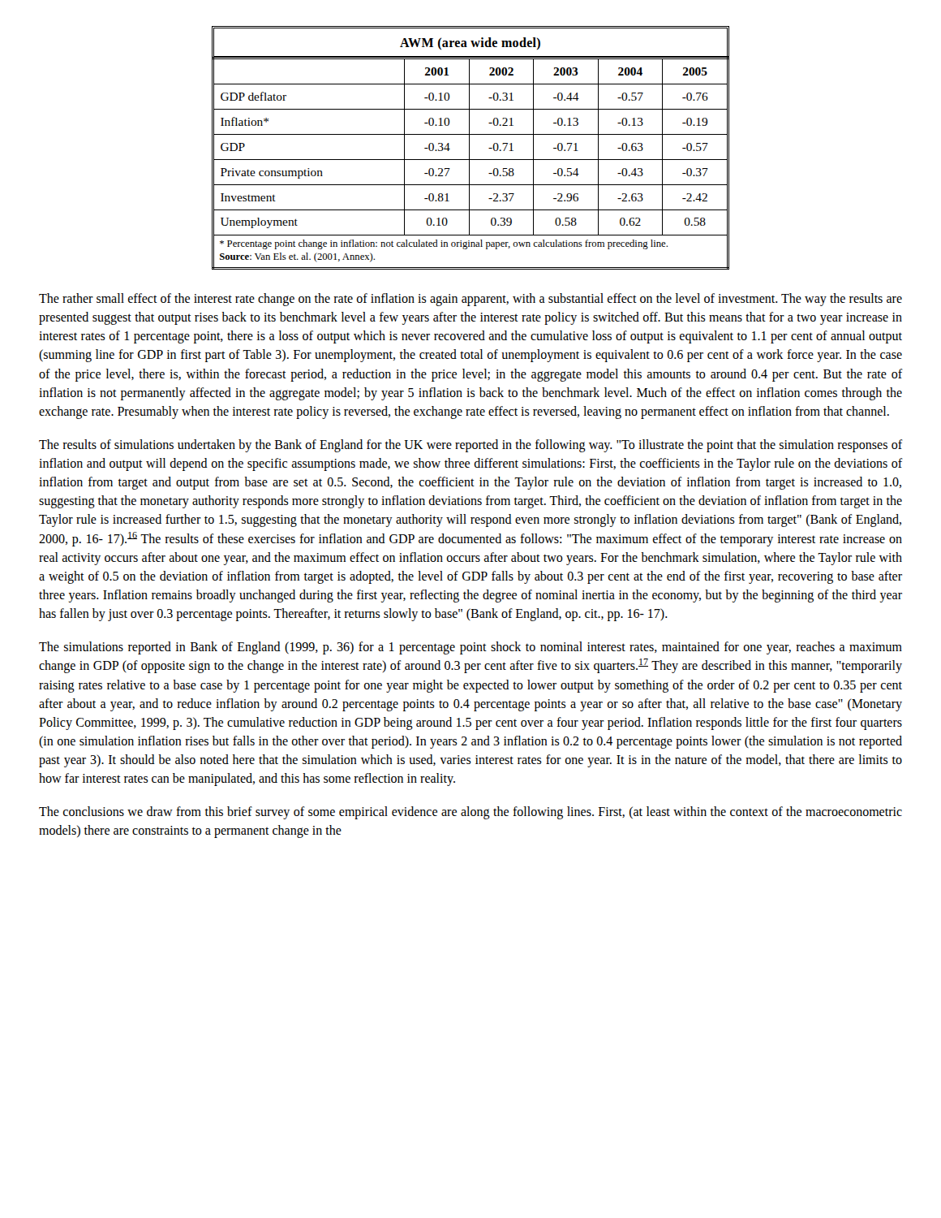AWM (area wide model)
| | 2001 | 2002 | 2003 | 2004 | 2005 |
| --- | --- | --- | --- | --- | --- |
| GDP deflator | -0.10 | -0.31 | -0.44 | -0.57 | -0.76 |
| Inflation* | -0.10 | -0.21 | -0.13 | -0.13 | -0.19 |
| GDP | -0.34 | -0.71 | -0.71 | -0.63 | -0.57 |
| Private consumption | -0.27 | -0.58 | -0.54 | -0.43 | -0.37 |
| Investment | -0.81 | -2.37 | -2.96 | -2.63 | -2.42 |
| Unemployment | 0.10 | 0.39 | 0.58 | 0.62 | 0.58 |
| * Percentage point change in inflation: not calculated in original paper, own calculations from preceding line. Source : Van Els et. al. (2001, Annex). |
The rather small effect of the interest rate change on the rate of inflation is again apparent, with a substantial effect on the level of investment. The way the results are presented suggest that output rises back to its benchmark level a few years after the interest rate policy is switched off. But this means that for a two year increase in interest rates of 1 percentage point, there is a loss of output which is never recovered and the cumulative loss of output is equivalent to 1.1 per cent of annual output (summing line for GDP in first part of Table 3). For unemployment, the created total of unemployment is equivalent to 0.6 per cent of a work force year. In the case of the price level, there is, within the forecast period, a reduction in the price level; in the aggregate model this amounts to around 0.4 per cent. But the rate of inflation is not permanently affected in the aggregate model; by year 5 inflation is back to the benchmark level. Much of the effect on inflation comes through the exchange rate. Presumably when the interest rate policy is reversed, the exchange rate effect is reversed, leaving no permanent effect on inflation from that channel.
The results of simulations undertaken by the Bank of England for the UK were reported in the following way. "To illustrate the point that the simulation responses of inflation and output will depend on the specific assumptions made, we show three different simulations: First, the coefficients in the Taylor rule on the deviations of inflation from target and output from base are set at 0.5. Second, the coefficient in the Taylor rule on the deviation of inflation from target is increased to 1.0, suggesting that the monetary authority responds more strongly to inflation deviations from target. Third, the coefficient on the deviation of inflation from target in the Taylor rule is increased further to 1.5, suggesting that the monetary authority will respond even more strongly to inflation deviations from target" (Bank of England, 2000, p. 16- 17).16 The results of these exercises for inflation and GDP are documented as follows: "The maximum effect of the temporary interest rate increase on real activity occurs after about one year, and the maximum effect on inflation occurs after about two years. For the benchmark simulation, where the Taylor rule with a weight of 0.5 on the deviation of inflation from target is adopted, the level of GDP falls by about 0.3 per cent at the end of the first year, recovering to base after three years. Inflation remains broadly unchanged during the first year, reflecting the degree of nominal inertia in the economy, but by the beginning of the third year has fallen by just over 0.3 percentage points. Thereafter, it returns slowly to base" (Bank of England, op. cit., pp. 16- 17).
The simulations reported in Bank of England (1999, p. 36) for a 1 percentage point shock to nominal interest rates, maintained for one year, reaches a maximum change in GDP (of opposite sign to the change in the interest rate) of around 0.3 per cent after five to six quarters.17 They are described in this manner, "temporarily raising rates relative to a base case by 1 percentage point for one year might be expected to lower output by something of the order of 0.2 per cent to 0.35 per cent after about a year, and to reduce inflation by around 0.2 percentage points to 0.4 percentage points a year or so after that, all relative to the base case" (Monetary Policy Committee, 1999, p. 3). The cumulative reduction in GDP being around 1.5 per cent over a four year period. Inflation responds little for the first four quarters (in one simulation inflation rises but falls in the other over that period). In years 2 and 3 inflation is 0.2 to 0.4 percentage points lower (the simulation is not reported past year 3). It should be also noted here that the simulation which is used, varies interest rates for one year. It is in the nature of the model, that there are limits to how far interest rates can be manipulated, and this has some reflection in reality.
The conclusions we draw from this brief survey of some empirical evidence are along the following lines. First, (at least within the context of the macroeconometric models) there are constraints to a permanent change in the